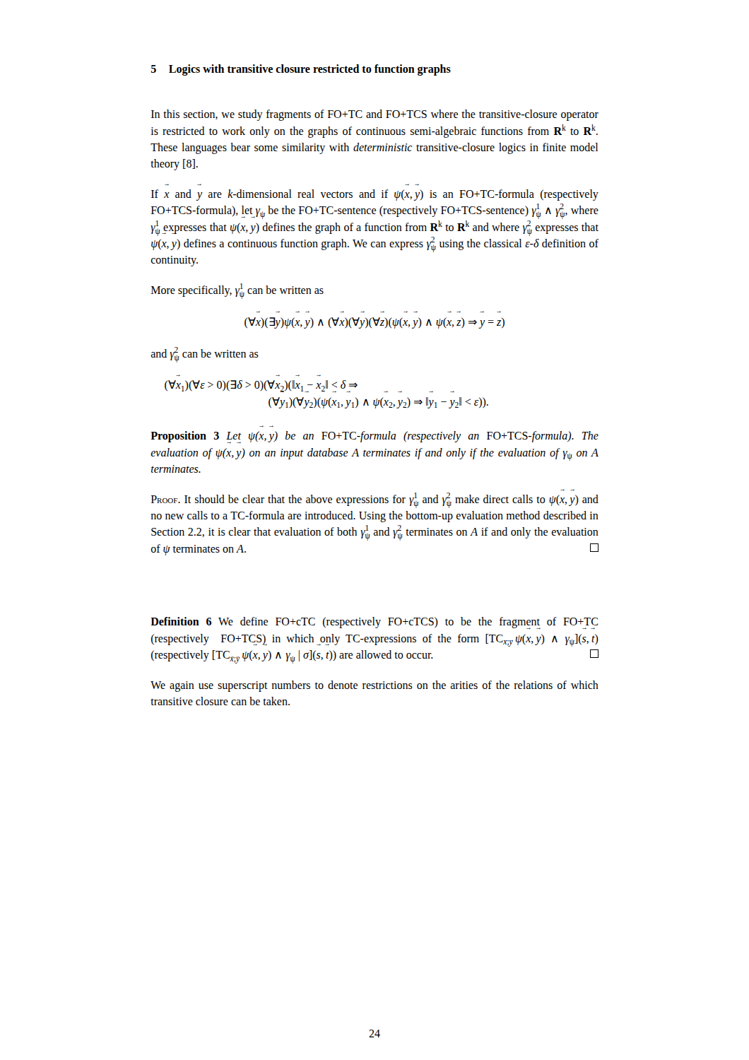5 Logics with transitive closure restricted to function graphs
In this section, we study fragments of FO+TC and FO+TCS where the transitive-closure operator is restricted to work only on the graphs of continuous semi-algebraic functions from Rk to Rk. These languages bear some similarity with deterministic transitive-closure logics in finite model theory [8].
If x and y are k-dimensional real vectors and if ψ(x, y) is an FO+TC-formula (respectively FO+TCS-formula), let γψ be the FO+TC-sentence (respectively FO+TCS-sentence) γ1 ψ ∧ γ2 ψ, where γ1 ψ expresses that ψ(x, y) defines the graph of a function from Rk to Rk and where γ2 ψ expresses that ψ(x, y) defines a continuous function graph. We can express γ2 ψ using the classical ε-δ definition of continuity.
More specifically, γ1 ψ can be written as
(∀x)(∃y)ψ(x, y) ∧ (∀x)(∀y)(∀z)(ψ(x, y) ∧ ψ(x, z) ⇒ y = z)
and γ2 ψ can be written as
(∀x1)(∀ε > 0)(∃δ > 0)(∀x2)(‖x1 − x2‖ < δ ⇒
(∀y1)(∀y2)(ψ(x1, y1) ∧ ψ(x2, y2) ⇒ ‖y1 − y2‖ < ε)).
Proposition 3 Let ψ(x, y) be an FO+TC-formula (respectively an FO+TCS-formula). The evaluation of ψ(x, y) on an input database A terminates if and only if the evaluation of γψ on A terminates.
Proof. It should be clear that the above expressions for γ1 ψ and γ2 ψ make direct calls to ψ(x, y) and no new calls to a TC-formula are introduced. Using the bottom-up evaluation method described in Section 2.2, it is clear that evaluation of both γ1 ψ and γ2 ψ terminates on A if and only the evaluation of ψ terminates on A.
Definition 6 We define FO+cTC (respectively FO+cTCS) to be the fragment of FO+TC (respectively FO+TCS) in which only TC-expressions of the form [TCx;y ψ(x, y) ∧ γψ](s, t) (respectively [TCx;y ψ(x, y) ∧ γψ | σ](s, t)) are allowed to occur.
We again use superscript numbers to denote restrictions on the arities of the relations of which transitive closure can be taken.
24